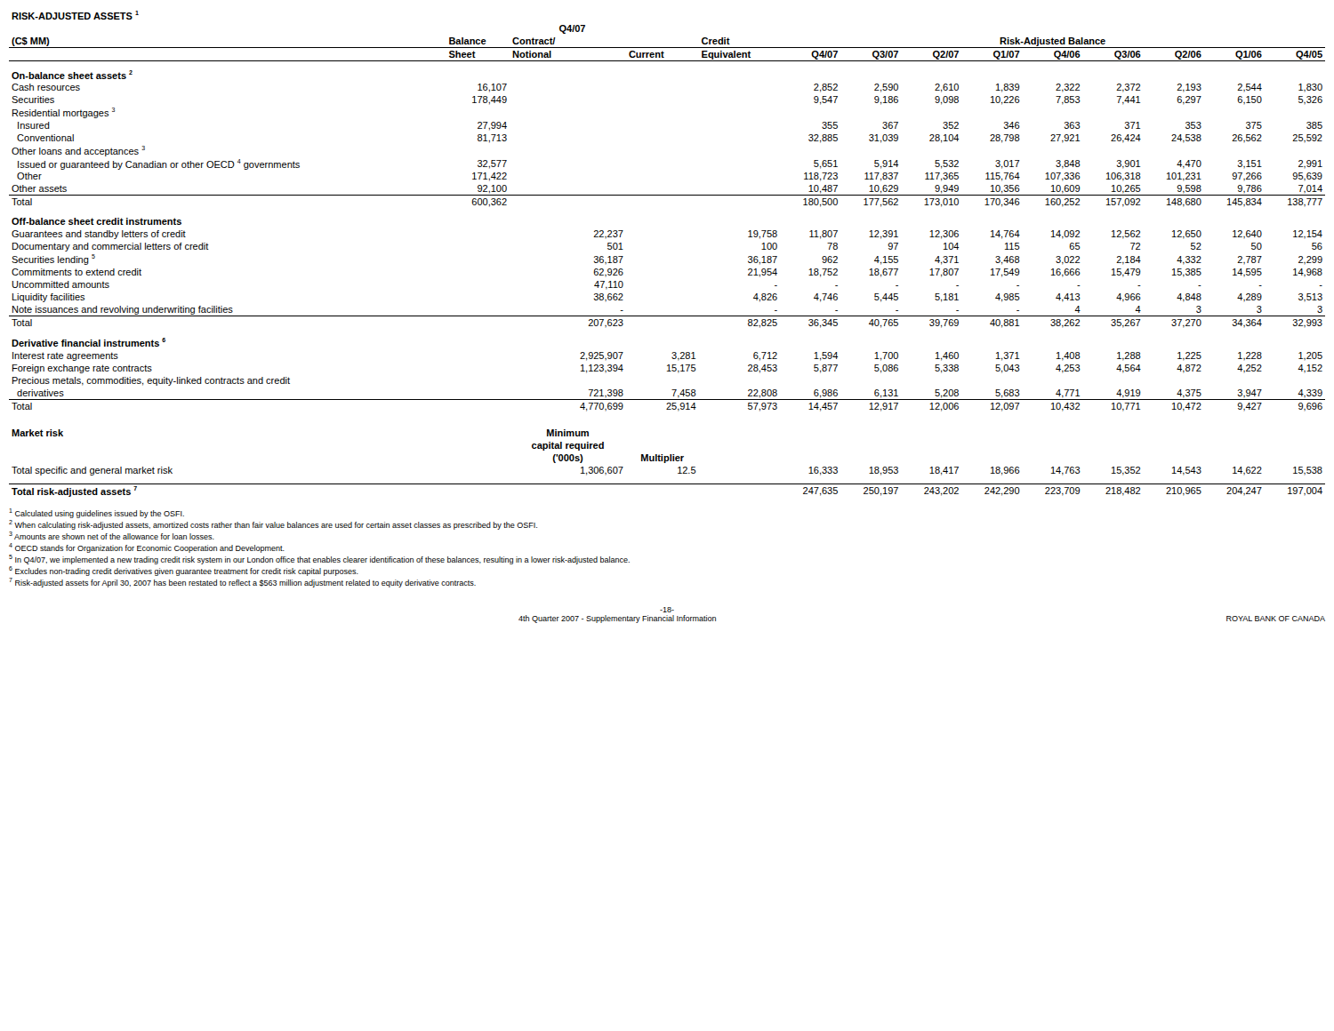| RISK-ADJUSTED ASSETS 1 | |
| | Q4/07 | |
| (C$ MM) | Balance | Contract/ | | Credit | Risk-Adjusted Balance |
| | Sheet | Notional | Current | Equivalent | Q4/07 | Q3/07 | Q2/07 | Q1/07 | Q4/06 | Q3/06 | Q2/06 | Q1/06 | Q4/05 |
| On-balance sheet assets 2 | |
| Cash resources | 16,107 | | | | 2,852 | 2,590 | 2,610 | 1,839 | 2,322 | 2,372 | 2,193 | 2,544 | 1,830 |
| Securities | 178,449 | | | | 9,547 | 9,186 | 9,098 | 10,226 | 7,853 | 7,441 | 6,297 | 6,150 | 5,326 |
| Residential mortgages 3 | |
| Insured | 27,994 | | | | 355 | 367 | 352 | 346 | 363 | 371 | 353 | 375 | 385 |
| Conventional | 81,713 | | | | 32,885 | 31,039 | 28,104 | 28,798 | 27,921 | 26,424 | 24,538 | 26,562 | 25,592 |
| Other loans and acceptances 3 | |
| Issued or guaranteed by Canadian or other OECD 4 governments | 32,577 | | | | 5,651 | 5,914 | 5,532 | 3,017 | 3,848 | 3,901 | 4,470 | 3,151 | 2,991 |
| Other | 171,422 | | | | 118,723 | 117,837 | 117,365 | 115,764 | 107,336 | 106,318 | 101,231 | 97,266 | 95,639 |
| Other assets | 92,100 | | | | 10,487 | 10,629 | 9,949 | 10,356 | 10,609 | 10,265 | 9,598 | 9,786 | 7,014 |
| Total | 600,362 | | | | 180,500 | 177,562 | 173,010 | 170,346 | 160,252 | 157,092 | 148,680 | 145,834 | 138,777 |
| Off-balance sheet credit instruments | |
| Guarantees and standby letters of credit | | 22,237 | | 19,758 | 11,807 | 12,391 | 12,306 | 14,764 | 14,092 | 12,562 | 12,650 | 12,640 | 12,154 |
| Documentary and commercial letters of credit | | 501 | | 100 | 78 | 97 | 104 | 115 | 65 | 72 | 52 | 50 | 56 |
| Securities lending 5 | | 36,187 | | 36,187 | 962 | 4,155 | 4,371 | 3,468 | 3,022 | 2,184 | 4,332 | 2,787 | 2,299 |
| Commitments to extend credit | | 62,926 | | 21,954 | 18,752 | 18,677 | 17,807 | 17,549 | 16,666 | 15,479 | 15,385 | 14,595 | 14,968 |
| Uncommitted amounts | | 47,110 | | - | - | - | - | - | - | - | - | - | - |
| Liquidity facilities | | 38,662 | | 4,826 | 4,746 | 5,445 | 5,181 | 4,985 | 4,413 | 4,966 | 4,848 | 4,289 | 3,513 |
| Note issuances and revolving underwriting facilities | | - | | - | - | - | - | - | 4 | 4 | 3 | 3 | 3 |
| Total | | 207,623 | | 82,825 | 36,345 | 40,765 | 39,769 | 40,881 | 38,262 | 35,267 | 37,270 | 34,364 | 32,993 |
| Derivative financial instruments 6 | |
| Interest rate agreements | | 2,925,907 | 3,281 | 6,712 | 1,594 | 1,700 | 1,460 | 1,371 | 1,408 | 1,288 | 1,225 | 1,228 | 1,205 |
| Foreign exchange rate contracts | | 1,123,394 | 15,175 | 28,453 | 5,877 | 5,086 | 5,338 | 5,043 | 4,253 | 4,564 | 4,872 | 4,252 | 4,152 |
| Precious metals, commodities, equity-linked contracts and credit | |
| derivatives | | 721,398 | 7,458 | 22,808 | 6,986 | 6,131 | 5,208 | 5,683 | 4,771 | 4,919 | 4,375 | 3,947 | 4,339 |
| Total | | 4,770,699 | 25,914 | 57,973 | 14,457 | 12,917 | 12,006 | 12,097 | 10,432 | 10,771 | 10,472 | 9,427 | 9,696 |
| Market risk | | Minimum | |
| | | capital required | |
| | | ('000s) | Multiplier | |
| Total specific and general market risk | | 1,306,607 | 12.5 | | 16,333 | 18,953 | 18,417 | 18,966 | 14,763 | 15,352 | 14,543 | 14,622 | 15,538 |
| Total risk-adjusted assets 7 | | | | | 247,635 | 250,197 | 243,202 | 242,290 | 223,709 | 218,482 | 210,965 | 204,247 | 197,004 |
1 Calculated using guidelines issued by the OSFI.
2 When calculating risk-adjusted assets, amortized costs rather than fair value balances are used for certain asset classes as prescribed by the OSFI.
3 Amounts are shown net of the allowance for loan losses.
4 OECD stands for Organization for Economic Cooperation and Development.
5 In Q4/07, we implemented a new trading credit risk system in our London office that enables clearer identification of these balances, resulting in a lower risk-adjusted balance.
6 Excludes non-trading credit derivatives given guarantee treatment for credit risk capital purposes.
7 Risk-adjusted assets for April 30, 2007 has been restated to reflect a $563 million adjustment related to equity derivative contracts.
-18-
4th Quarter 2007 - Supplementary Financial Information ROYAL BANK OF CANADA